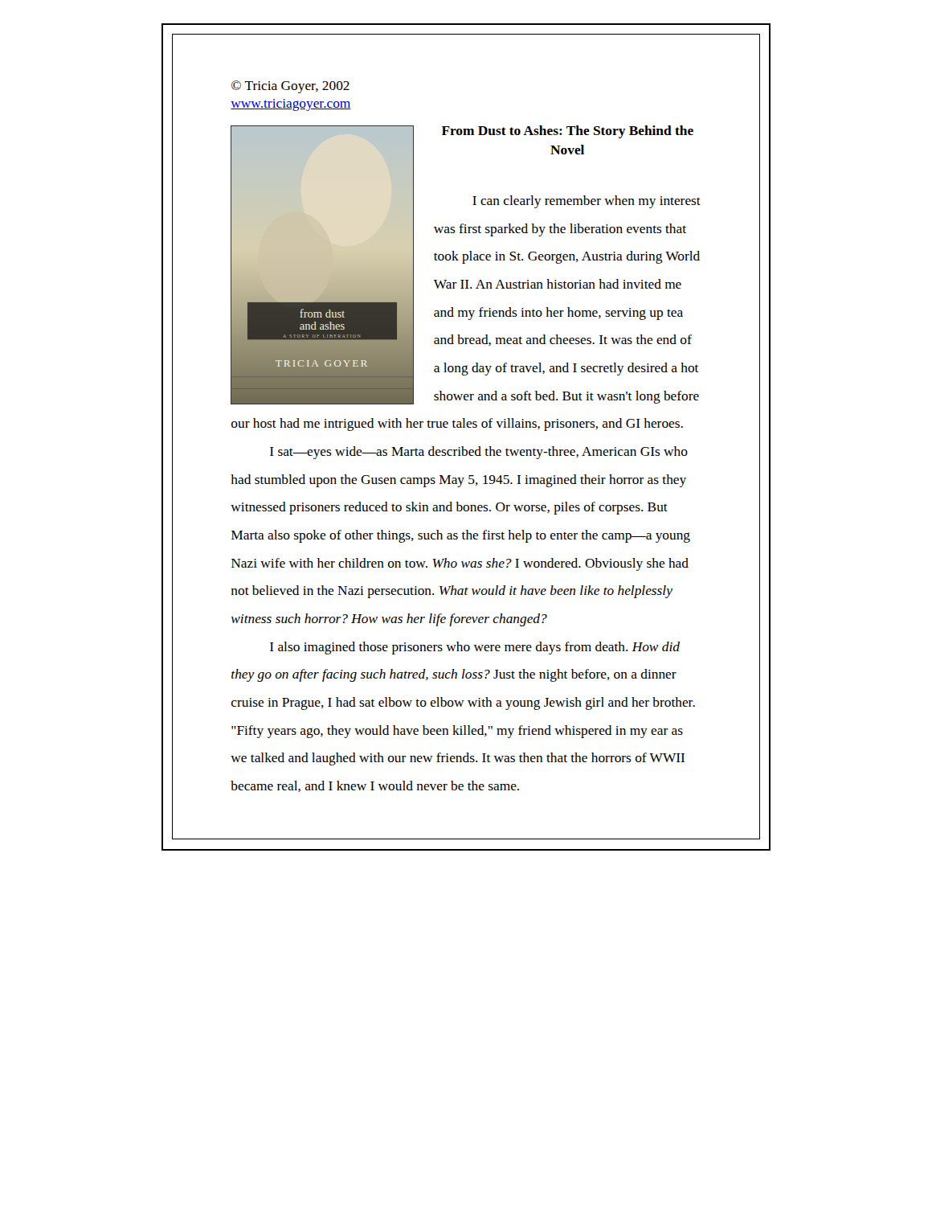© Tricia Goyer, 2002
www.triciagoyer.com
From Dust to Ashes: The Story Behind the Novel
I can clearly remember when my interest was first sparked by the liberation events that took place in St. Georgen, Austria during World War II. An Austrian historian had invited me and my friends into her home, serving up tea and bread, meat and cheeses. It was the end of a long day of travel, and I secretly desired a hot shower and a soft bed. But it wasn't long before our host had me intrigued with her true tales of villains, prisoners, and GI heroes.
I sat—eyes wide—as Marta described the twenty-three, American GIs who had stumbled upon the Gusen camps May 5, 1945. I imagined their horror as they witnessed prisoners reduced to skin and bones. Or worse, piles of corpses. But Marta also spoke of other things, such as the first help to enter the camp—a young Nazi wife with her children on tow. Who was she? I wondered. Obviously she had not believed in the Nazi persecution. What would it have been like to helplessly witness such horror? How was her life forever changed?
I also imagined those prisoners who were mere days from death. How did they go on after facing such hatred, such loss? Just the night before, on a dinner cruise in Prague, I had sat elbow to elbow with a young Jewish girl and her brother. "Fifty years ago, they would have been killed," my friend whispered in my ear as we talked and laughed with our new friends. It was then that the horrors of WWII became real, and I knew I would never be the same.